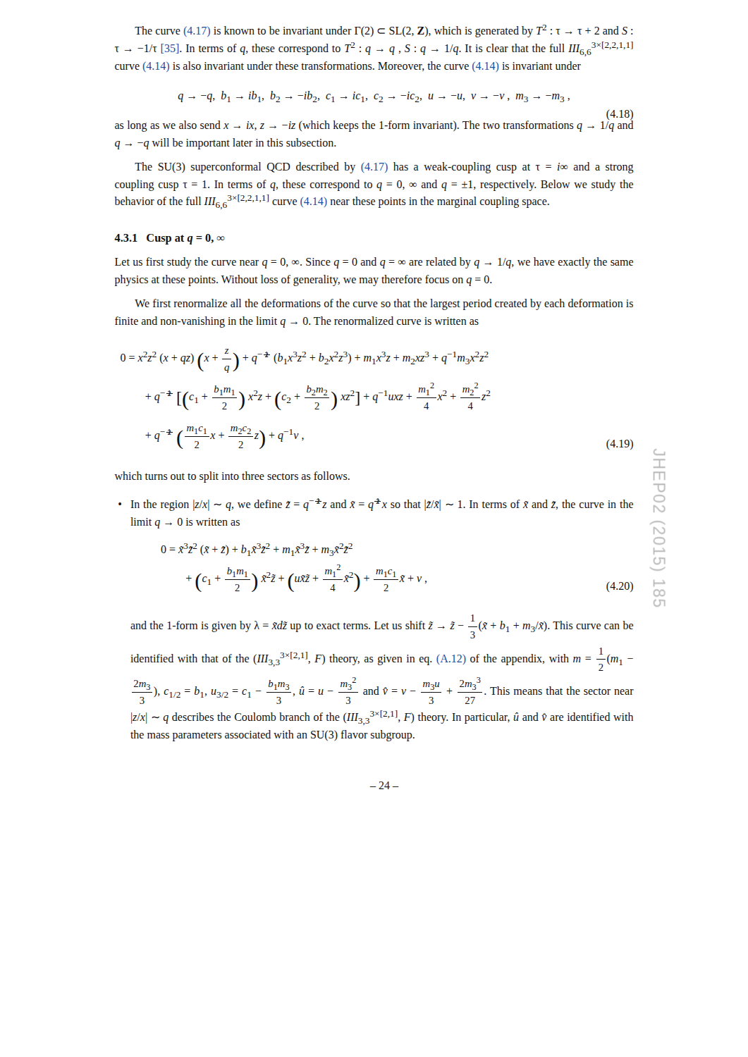JHEP02 (2015) 185
The curve (4.17) is known to be invariant under Γ(2) ⊂ SL(2, Z), which is generated by T2 : τ → τ + 2 and S : τ → −1/τ [35]. In terms of q, these correspond to T2 : q → q , S : q → 1/q. It is clear that the full III6,63×[2,2,1,1] curve (4.14) is also invariant under these transformations. Moreover, the curve (4.14) is invariant under
q → −q, b1 → ib1, b2 → −ib2, c1 → ic1, c2 → −ic2, u → −u, v → −v , m3 → −m3 , (4.18)
as long as we also send x → ix, z → −iz (which keeps the 1-form invariant). The two transformations q → 1/q and q → −q will be important later in this subsection.
The SU(3) superconformal QCD described by (4.17) has a weak-coupling cusp at τ = i∞ and a strong coupling cusp τ = 1. In terms of q, these correspond to q = 0, ∞ and q = ±1, respectively. Below we study the behavior of the full III6,63×[2,2,1,1] curve (4.14) near these points in the marginal coupling space.
4.3.1 Cusp at q = 0, ∞
Let us first study the curve near q = 0, ∞. Since q = 0 and q = ∞ are related by q → 1/q, we have exactly the same physics at these points. Without loss of generality, we may therefore focus on q = 0.
We first renormalize all the deformations of the curve so that the largest period created by each deformation is finite and non-vanishing in the limit q → 0. The renormalized curve is written as
0 = x2z2 (x + qz) (x + zq) + q−12 (b1x3z2 + b2x2z3) + m1x3z + m2xz3 + q−1m3x2z2 + q−12 [(c1 + b1m12) x2z + (c2 + b2m22) xz2] + q−1uxz + m124 x2 + m224 z2 + q−12 (m1c12 x + m2c22 z) + q−1v , (4.19)
which turns out to split into three sectors as follows.
In the region |z/x| ∼ q, we define z̃ = q−12z and x̃ = q12x so that |z̃/x̃| ∼ 1. In terms of x̃ and z̃, the curve in the limit q → 0 is written as
0 = x̃3z̃2 (x̃ + z̃) + b1x̃3z̃2 + m1x̃3z̃ + m3x̃2z̃2 + (c1 + b1m12) x̃2z̃ + (ux̃z̃ + m124 x̃2) + m1c12 x̃ + v , (4.20)
and the 1-form is given by λ = x̃dz̃ up to exact terms. Let us shift z̃ → z̃ − 13(x̃ + b1 + m3/x̃). This curve can be identified with that of the (III3,33×[2,1], F) theory, as given in eq. (A.12) of the appendix, with m = 12(m1 − 2m33), c1/2 = b1, u3/2 = c1 − b1m33, û = u − m323 and v̂ = v − m3u 3 + 2m3327. This means that the sector near |z/x| ∼ q describes the Coulomb branch of the (III3,33×[2,1], F) theory. In particular, û and v̂ are identified with the mass parameters associated with an SU(3) flavor subgroup.
– 24 –